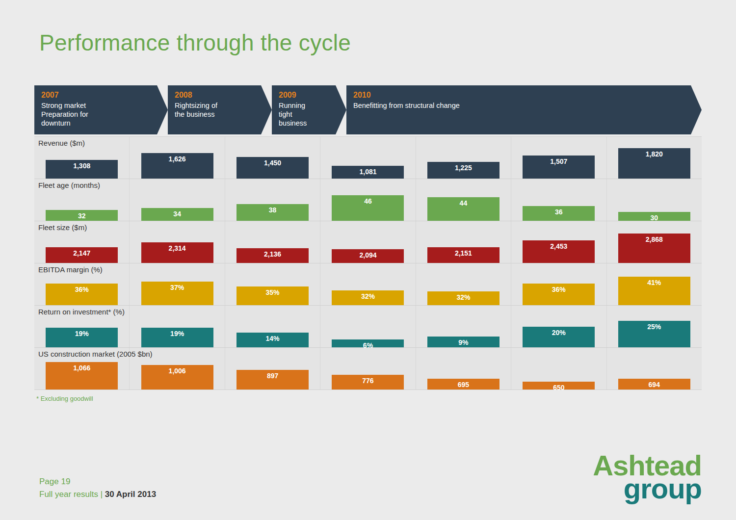Performance through the cycle
2007 Strong market
Preparation for
downturn
2008 Rightsizing of
the business
2009 Running
tight
business
2010 Benefitting from structural change
Revenue ($m)
1,308
1,626
1,450
1,081
1,225
1,507
1,820
Fleet age (months)
32
34
38
46
44
36
30
Fleet size ($m)
2,147
2,314
2,136
2,094
2,151
2,453
2,868
EBITDA margin (%)
36%
37%
35%
32%
32%
36%
41%
Return on investment* (%)
19%
19%
14%
6%
9%
20%
25%
US construction market (2005 $bn)
1,066
1,006
897
776
695
650
694
* Excluding goodwill
Page 19
Full year results | 30 April 2013
Ashtead
group